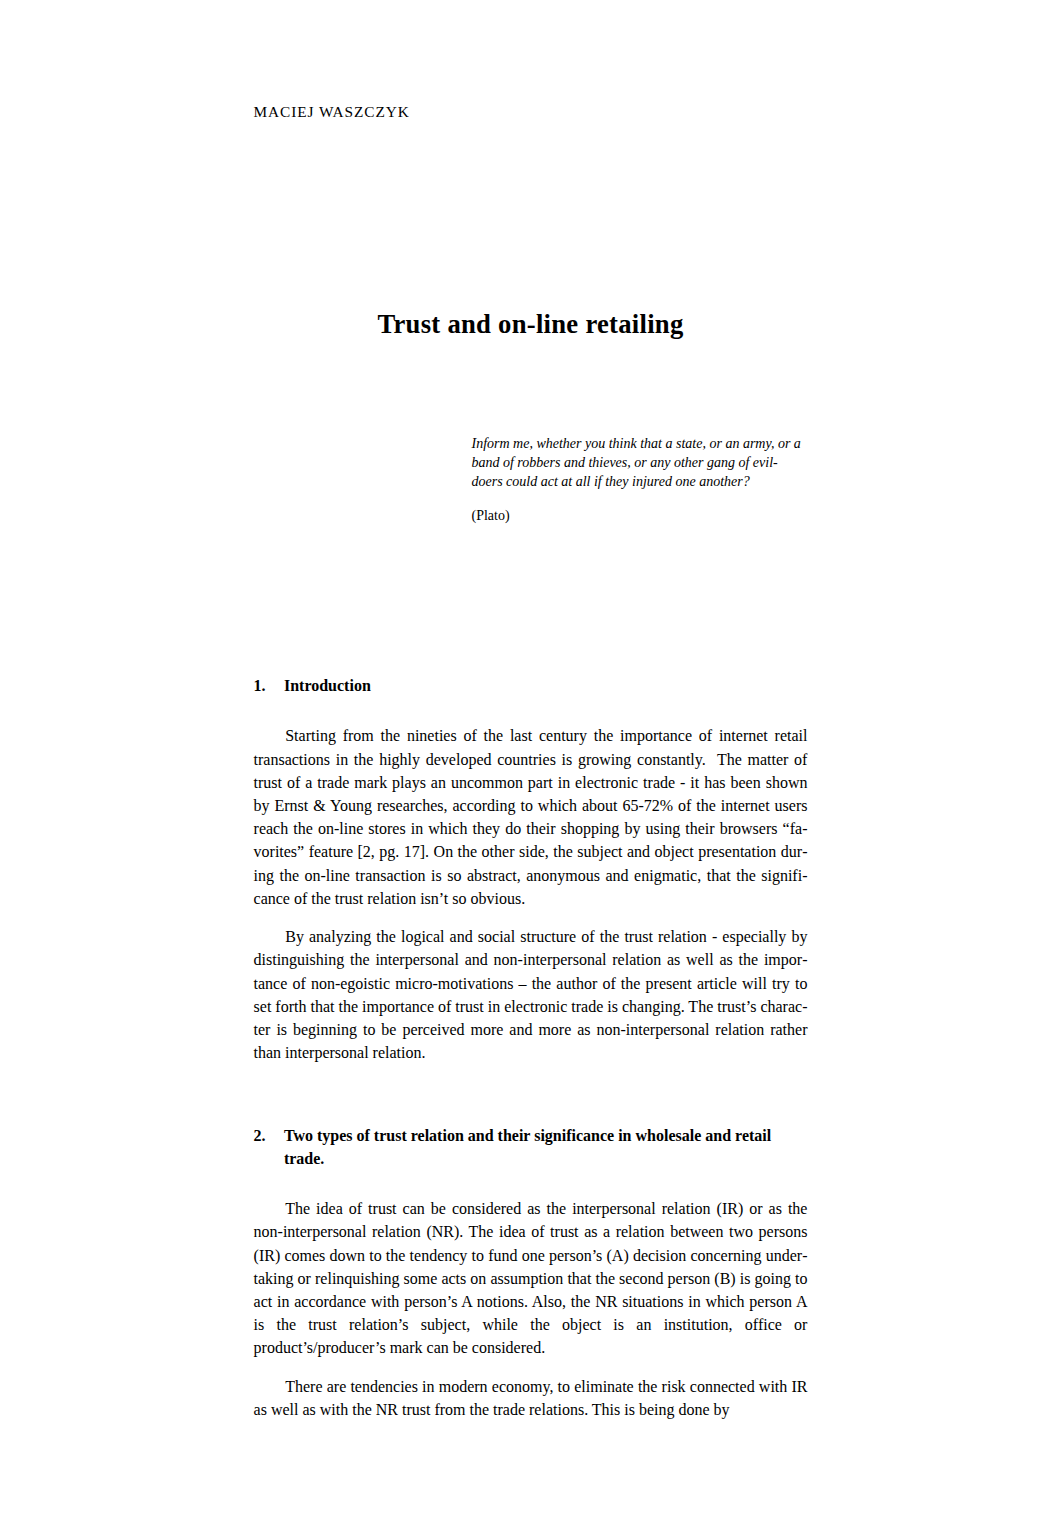MACIEJ WASZCZYK
Trust and on-line retailing
Inform me, whether you think that a state, or an army, or a band of robbers and thieves, or any other gang of evil-doers could act at all if they injured one another?
(Plato)
1. Introduction
Starting from the nineties of the last century the importance of internet retail transactions in the highly developed countries is growing constantly. The matter of trust of a trade mark plays an uncommon part in electronic trade - it has been shown by Ernst & Young researches, according to which about 65-72% of the internet users reach the on-line stores in which they do their shopping by using their browsers “favorites” feature [2, pg. 17]. On the other side, the subject and object presentation during the on-line transaction is so abstract, anonymous and enigmatic, that the significance of the trust relation isn’t so obvious.
By analyzing the logical and social structure of the trust relation - especially by distinguishing the interpersonal and non-interpersonal relation as well as the importance of non-egoistic micro-motivations – the author of the present article will try to set forth that the importance of trust in electronic trade is changing. The trust’s character is beginning to be perceived more and more as non-interpersonal relation rather than interpersonal relation.
2. Two types of trust relation and their significance in wholesale and retail trade.
The idea of trust can be considered as the interpersonal relation (IR) or as the non-interpersonal relation (NR). The idea of trust as a relation between two persons (IR) comes down to the tendency to fund one person’s (A) decision concerning undertaking or relinquishing some acts on assumption that the second person (B) is going to act in accordance with person’s A notions. Also, the NR situations in which person A is the trust relation’s subject, while the object is an institution, office or product’s/producer’s mark can be considered.
There are tendencies in modern economy, to eliminate the risk connected with IR as well as with the NR trust from the trade relations. This is being done by